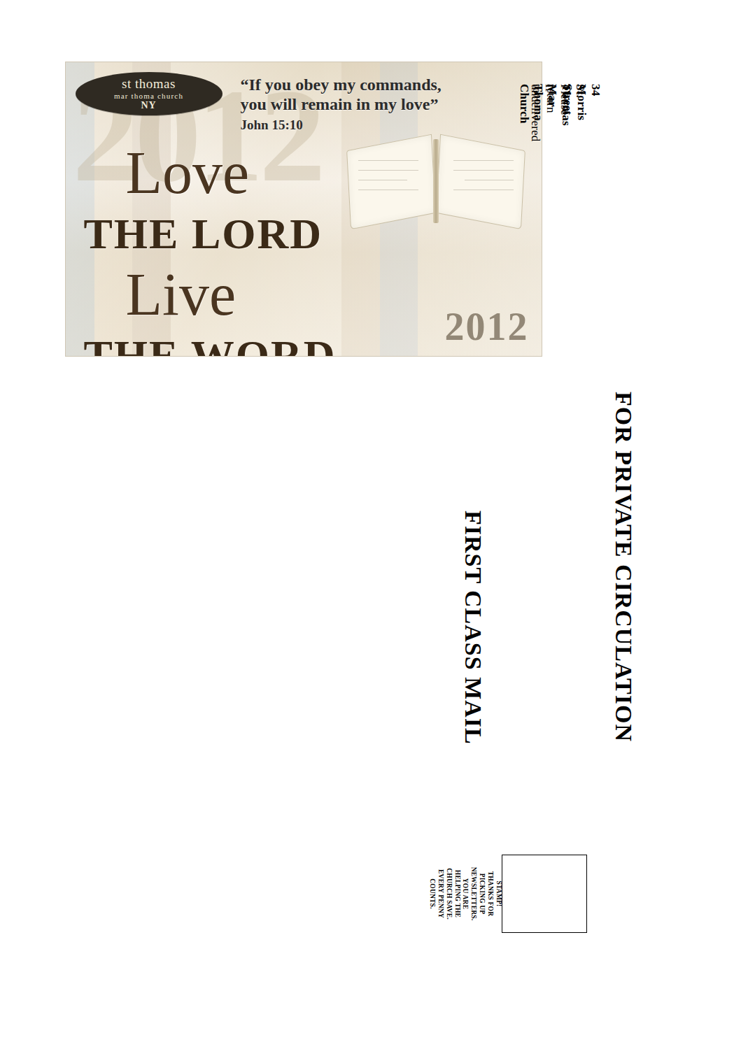2012
st thomas mar thoma church NY
“If you obey my commands, you will remain in my love” John 15:10
Love
THE LORD
Live
THE WORD
2012
If undelivered Please return to: St. Thomas Mar Thoma Church 34 Morris Street
FOR PRIVATE CIRCULATION
FIRST CLASS MAIL
STAMP! THANKS FOR PICKING UP NEWSLETTERS. YOU ARE HELPING THE CHURCH SAVE. EVERY PENNY COUNTS.